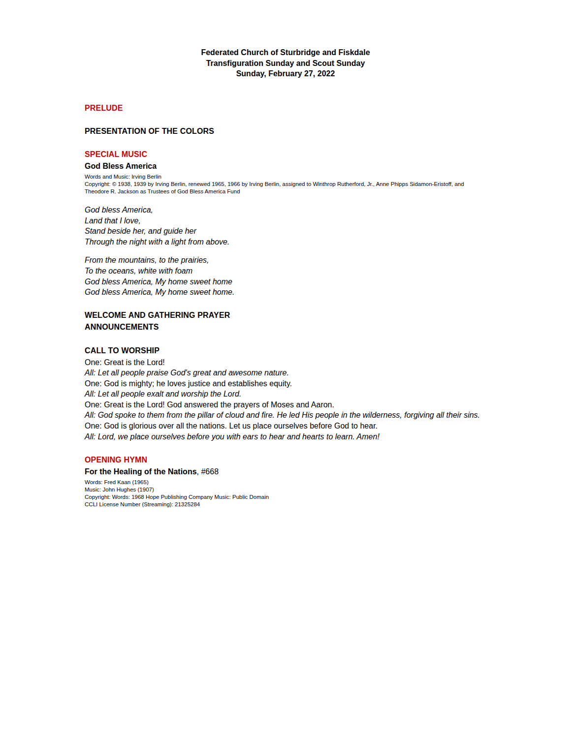Federated Church of Sturbridge and Fiskdale
Transfiguration Sunday and Scout Sunday
Sunday, February 27, 2022
PRELUDE
PRESENTATION OF THE COLORS
SPECIAL MUSIC
God Bless America
Words and Music: Irving Berlin
Copyright: © 1938, 1939 by Irving Berlin, renewed 1965, 1966 by Irving Berlin, assigned to Winthrop Rutherford, Jr., Anne Phipps Sidamon-Eristoff, and Theodore R. Jackson as Trustees of God Bless America Fund
God bless America,
Land that I love,
Stand beside her, and guide her
Through the night with a light from above.
From the mountains, to the prairies,
To the oceans, white with foam
God bless America, My home sweet home
God bless America, My home sweet home.
WELCOME AND GATHERING PRAYER
ANNOUNCEMENTS
CALL TO WORSHIP
One: Great is the Lord!
All: Let all people praise God's great and awesome nature.
One: God is mighty; he loves justice and establishes equity.
All: Let all people exalt and worship the Lord.
One: Great is the Lord! God answered the prayers of Moses and Aaron.
All: God spoke to them from the pillar of cloud and fire. He led His people in the wilderness, forgiving all their sins.
One: God is glorious over all the nations. Let us place ourselves before God to hear.
All: Lord, we place ourselves before you with ears to hear and hearts to learn. Amen!
OPENING HYMN
For the Healing of the Nations, #668
Words: Fred Kaan (1965)
Music: John Hughes (1907)
Copyright: Words: 1968 Hope Publishing Company Music: Public Domain
CCLI License Number (Streaming): 21325284